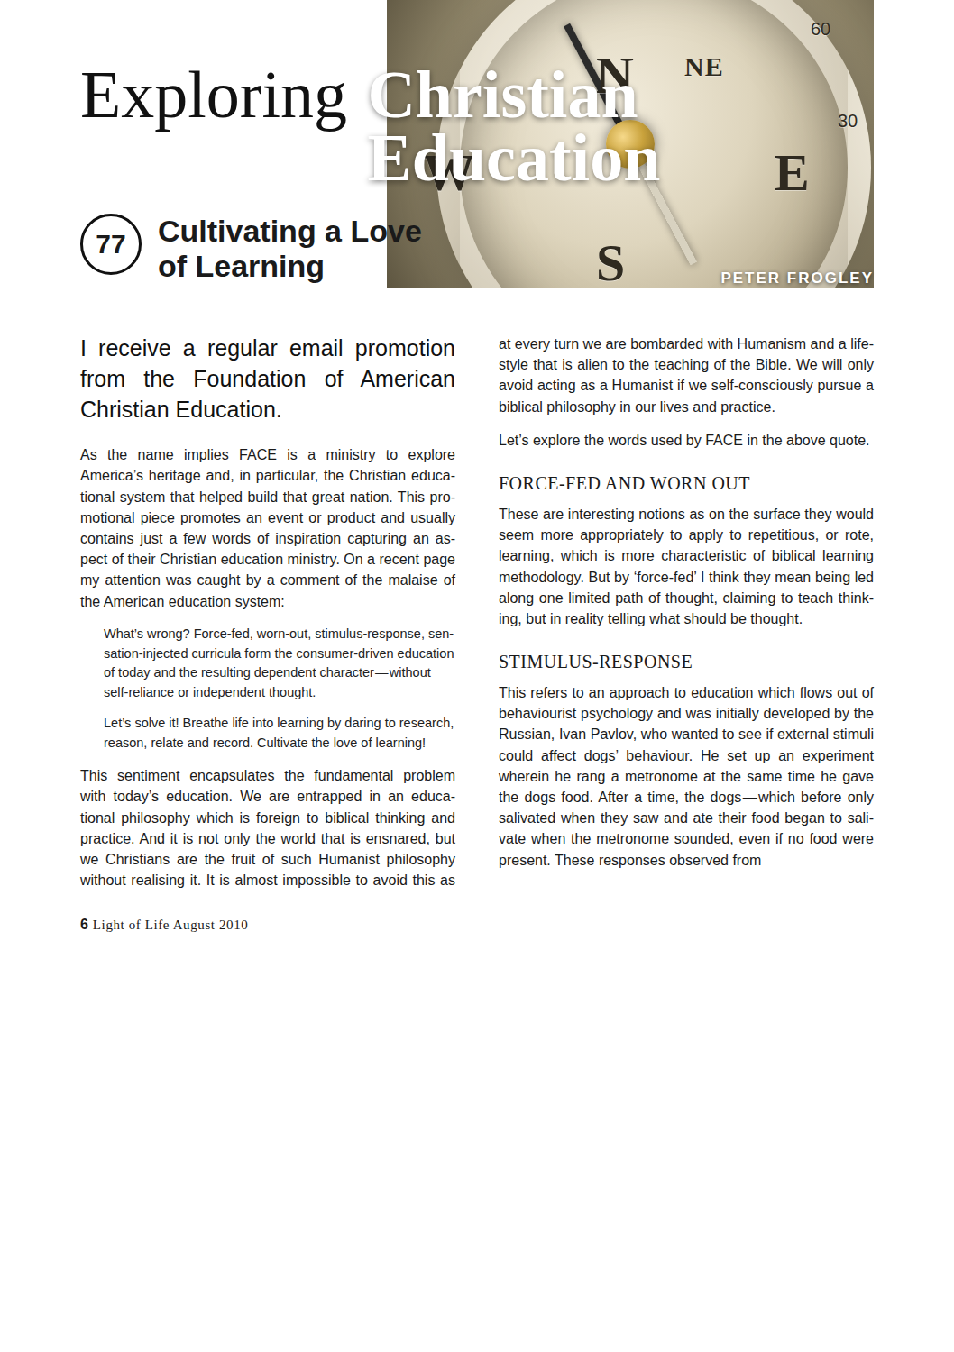N NE E W S 60 30
Exploring Christian Education
77
Cultivating a Love
of Learning
Peter Frogley
I receive a regular email promotion from the Foundation of American Christian Education.
As the name implies FACE is a ministry to explore America’s heritage and, in particular, the Christian educational system that helped build that great nation. This promotional piece promotes an event or product and usually contains just a few words of inspiration capturing an aspect of their Christian education ministry. On a recent page my attention was caught by a comment of the malaise of the American education system:
What’s wrong? Force-fed, worn-out, stimulus-response, sensation-injected curricula form the consumer-driven education of today and the resulting dependent character — without self-reliance or independent thought.
Let’s solve it! Breathe life into learning by daring to research, reason, relate and record. Cultivate the love of learning!
This sentiment encapsulates the fundamental problem with today’s education. We are entrapped in an educational philosophy which is foreign to biblical thinking and practice. And it is not only the world that is ensnared, but we Christians are the fruit of such Humanist philosophy without realising it. It is almost impossible to avoid this as at every turn we are bombarded with Humanism and a lifestyle that is alien to the teaching of the Bible. We will only avoid acting as a Humanist if we self-consciously pursue a biblical philosophy in our lives and practice.
Let’s explore the words used by FACE in the above quote.
Force-fed and worn out
These are interesting notions as on the surface they would seem more appropriately to apply to repetitious, or rote, learning, which is more characteristic of biblical learning methodology. But by ‘force-fed’ I think they mean being led along one limited path of thought, claiming to teach thinking, but in reality telling what should be thought.
Stimulus-response
This refers to an approach to education which flows out of behaviourist psychology and was initially developed by the Russian, Ivan Pavlov, who wanted to see if external stimuli could affect dogs’ behaviour. He set up an experiment wherein he rang a metronome at the same time he gave the dogs food. After a time, the dogs — which before only salivated when they saw and ate their food began to salivate when the metronome sounded, even if no food were present. These responses observed from
6 Light of Life August 2010